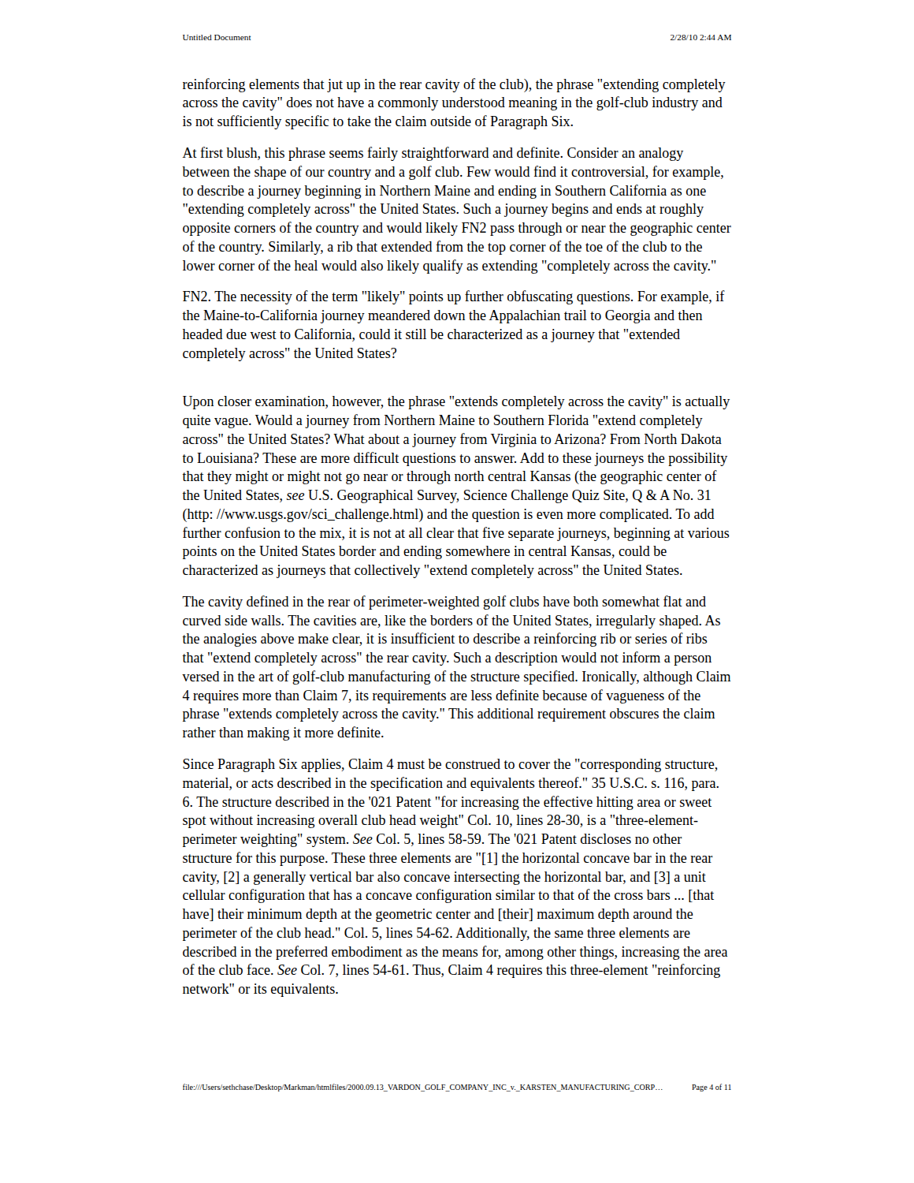Untitled Document 2/28/10 2:44 AM
reinforcing elements that jut up in the rear cavity of the club), the phrase "extending completely across the cavity" does not have a commonly understood meaning in the golf-club industry and is not sufficiently specific to take the claim outside of Paragraph Six.
At first blush, this phrase seems fairly straightforward and definite. Consider an analogy between the shape of our country and a golf club. Few would find it controversial, for example, to describe a journey beginning in Northern Maine and ending in Southern California as one "extending completely across" the United States. Such a journey begins and ends at roughly opposite corners of the country and would likely FN2 pass through or near the geographic center of the country. Similarly, a rib that extended from the top corner of the toe of the club to the lower corner of the heal would also likely qualify as extending "completely across the cavity."
FN2. The necessity of the term "likely" points up further obfuscating questions. For example, if the Maine-to-California journey meandered down the Appalachian trail to Georgia and then headed due west to California, could it still be characterized as a journey that "extended completely across" the United States?
Upon closer examination, however, the phrase "extends completely across the cavity" is actually quite vague. Would a journey from Northern Maine to Southern Florida "extend completely across" the United States? What about a journey from Virginia to Arizona? From North Dakota to Louisiana? These are more difficult questions to answer. Add to these journeys the possibility that they might or might not go near or through north central Kansas (the geographic center of the United States, see U.S. Geographical Survey, Science Challenge Quiz Site, Q & A No. 31 (http: //www.usgs.gov/sci_challenge.html) and the question is even more complicated. To add further confusion to the mix, it is not at all clear that five separate journeys, beginning at various points on the United States border and ending somewhere in central Kansas, could be characterized as journeys that collectively "extend completely across" the United States.
The cavity defined in the rear of perimeter-weighted golf clubs have both somewhat flat and curved side walls. The cavities are, like the borders of the United States, irregularly shaped. As the analogies above make clear, it is insufficient to describe a reinforcing rib or series of ribs that "extend completely across" the rear cavity. Such a description would not inform a person versed in the art of golf-club manufacturing of the structure specified. Ironically, although Claim 4 requires more than Claim 7, its requirements are less definite because of vagueness of the phrase "extends completely across the cavity." This additional requirement obscures the claim rather than making it more definite.
Since Paragraph Six applies, Claim 4 must be construed to cover the "corresponding structure, material, or acts described in the specification and equivalents thereof." 35 U.S.C. s. 116, para. 6. The structure described in the '021 Patent "for increasing the effective hitting area or sweet spot without increasing overall club head weight" Col. 10, lines 28-30, is a "three-element-perimeter weighting" system. See Col. 5, lines 58-59. The '021 Patent discloses no other structure for this purpose. These three elements are "[1] the horizontal concave bar in the rear cavity, [2] a generally vertical bar also concave intersecting the horizontal bar, and [3] a unit cellular configuration that has a concave configuration similar to that of the cross bars ... [that have] their minimum depth at the geometric center and [their] maximum depth around the perimeter of the club head." Col. 5, lines 54-62. Additionally, the same three elements are described in the preferred embodiment as the means for, among other things, increasing the area of the club face. See Col. 7, lines 54-61. Thus, Claim 4 requires this three-element "reinforcing network" or its equivalents.
file:///Users/sethchase/Desktop/Markman/htmlfiles/2000.09.13_VARDON_GOLF_COMPANY_INC_v._KARSTEN_MANUFACTURING_CORPORATION.html Page 4 of 11